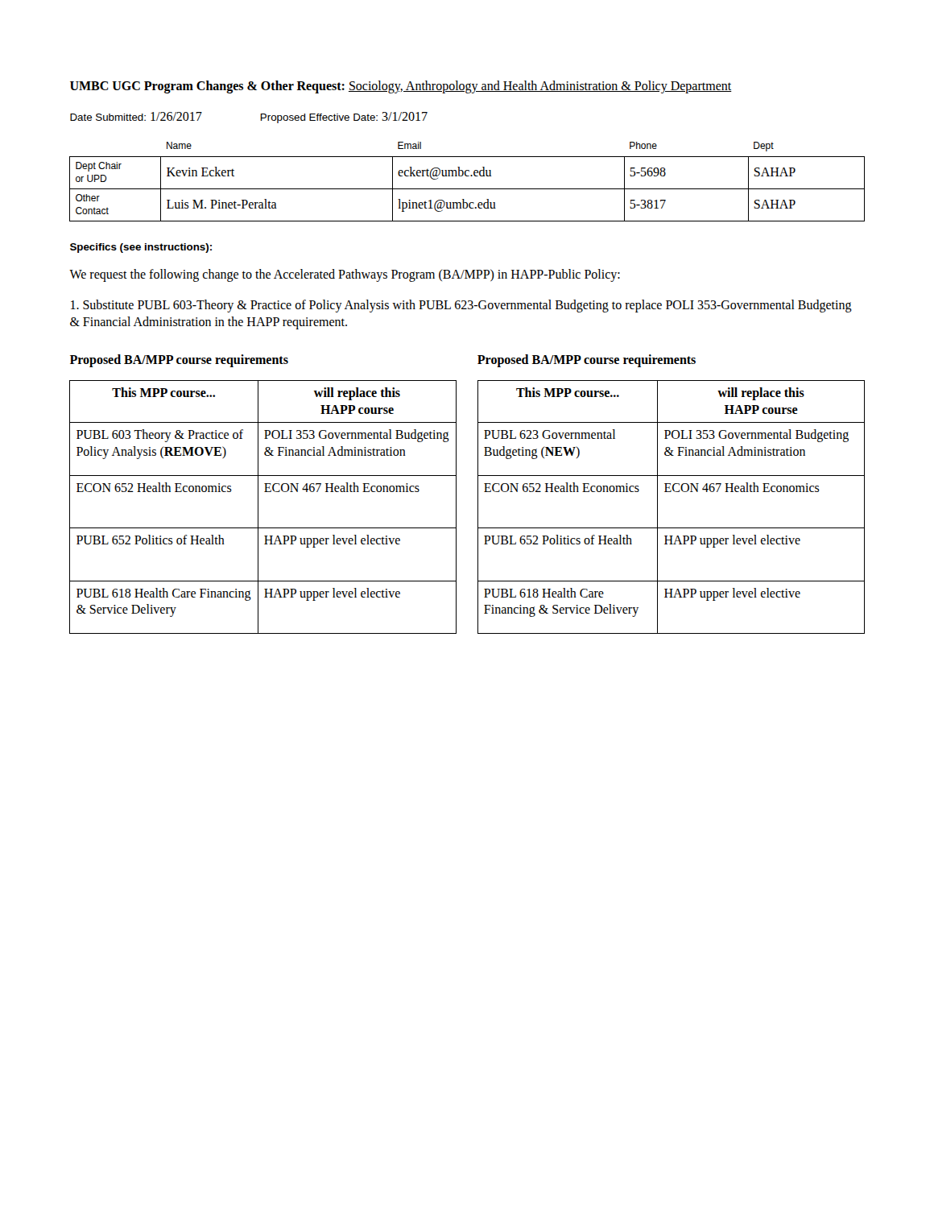UMBC UGC Program Changes & Other Request: Sociology, Anthropology and Health Administration & Policy Department
Date Submitted: 1/26/2017 Proposed Effective Date: 3/1/2017
| | Name | Email | Phone | Dept |
| Dept Chair or UPD | Kevin Eckert | eckert@umbc.edu | 5-5698 | SAHAP |
| Other Contact | Luis M. Pinet-Peralta | lpinet1@umbc.edu | 5-3817 | SAHAP |
Specifics (see instructions):
We request the following change to the Accelerated Pathways Program (BA/MPP) in HAPP-Public Policy:
1. Substitute PUBL 603-Theory & Practice of Policy Analysis with PUBL 623-Governmental Budgeting to replace POLI 353-Governmental Budgeting & Financial Administration in the HAPP requirement.
Proposed BA/MPP course requirements
| This MPP course... | will replace this HAPP course |
| --- | --- |
| PUBL 603 Theory & Practice of Policy Analysis ( REMOVE ) | POLI 353 Governmental Budgeting & Financial Administration |
| ECON 652 Health Economics | ECON 467 Health Economics |
| PUBL 652 Politics of Health | HAPP upper level elective |
| PUBL 618 Health Care Financing & Service Delivery | HAPP upper level elective |
Proposed BA/MPP course requirements
| This MPP course... | will replace this HAPP course |
| --- | --- |
| PUBL 623 Governmental Budgeting ( NEW ) | POLI 353 Governmental Budgeting & Financial Administration |
| ECON 652 Health Economics | ECON 467 Health Economics |
| PUBL 652 Politics of Health | HAPP upper level elective |
| PUBL 618 Health Care Financing & Service Delivery | HAPP upper level elective |